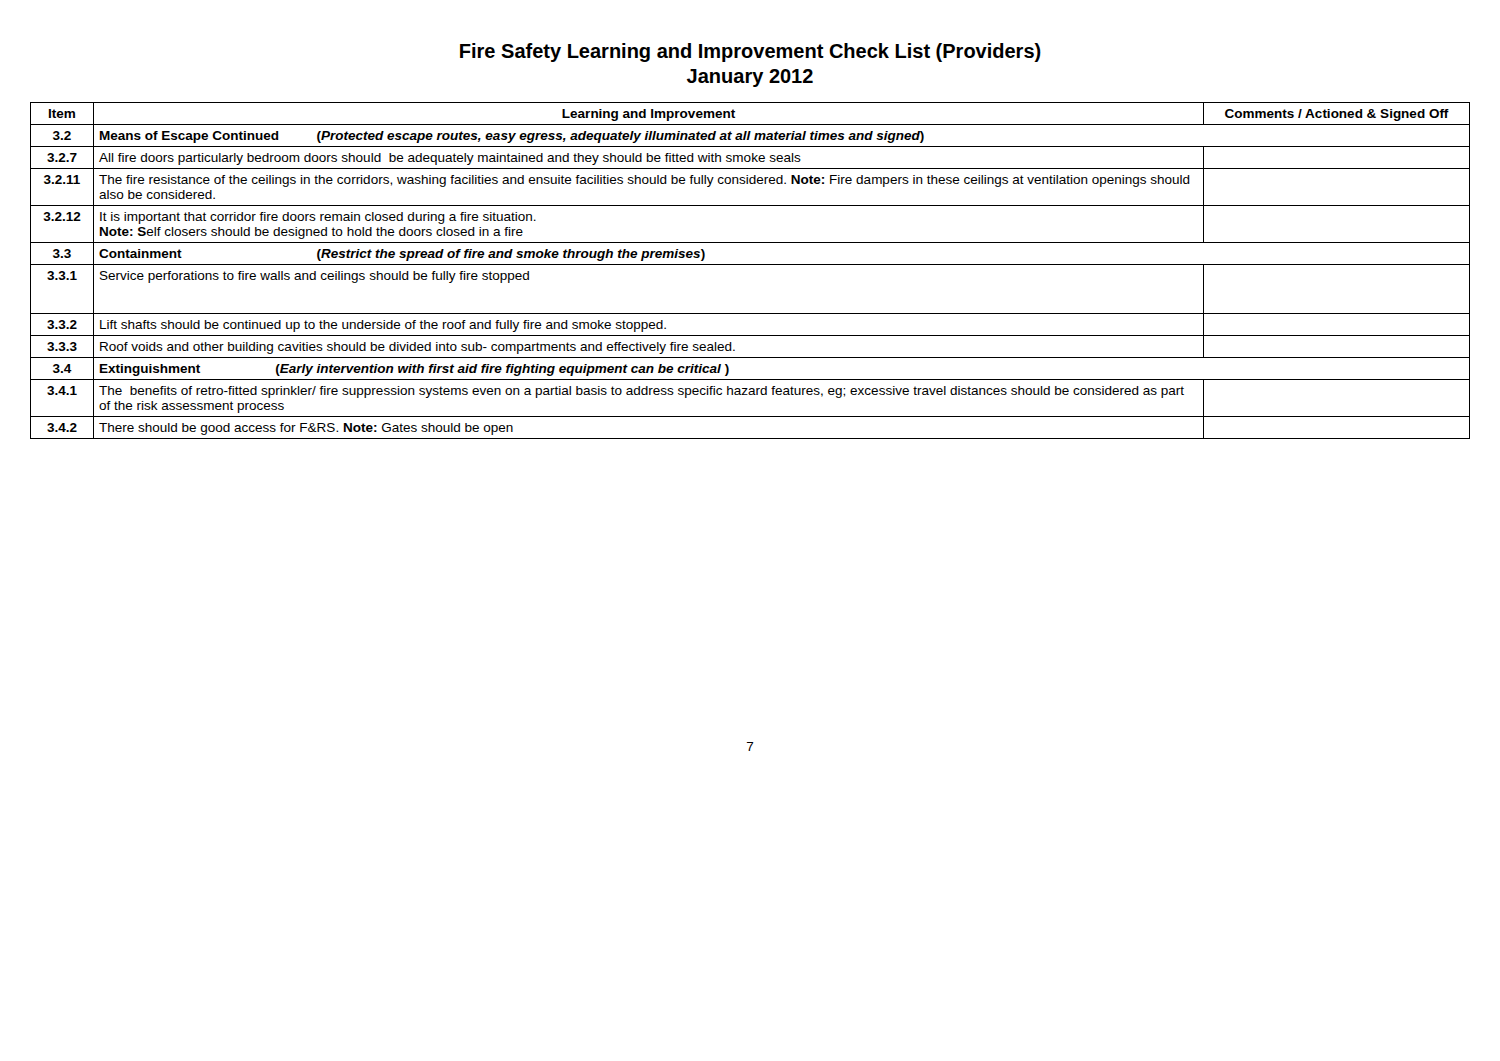Fire Safety Learning and Improvement Check List (Providers)
January 2012
| Item | Learning and Improvement | Comments / Actioned & Signed Off |
| --- | --- | --- |
| 3.2 | Means of Escape Continued ( Protected escape routes, easy egress, adequately illuminated at all material times and signed ) |
| 3.2.7 | All fire doors particularly bedroom doors should be adequately maintained and they should be fitted with smoke seals | |
| 3.2.11 | The fire resistance of the ceilings in the corridors, washing facilities and ensuite facilities should be fully considered. Note: Fire dampers in these ceilings at ventilation openings should also be considered. | |
| 3.2.12 | It is important that corridor fire doors remain closed during a fire situation. Note: S elf closers should be designed to hold the doors closed in a fire | |
| 3.3 | Containment ( Restrict the spread of fire and smoke through the premises ) |
| 3.3.1 | Service perforations to fire walls and ceilings should be fully fire stopped | |
| 3.3.2 | Lift shafts should be continued up to the underside of the roof and fully fire and smoke stopped. | |
| 3.3.3 | Roof voids and other building cavities should be divided into sub- compartments and effectively fire sealed. | |
| 3.4 | Extinguishment ( E arly intervention with first aid fire fighting equipment can be critical ) |
| 3.4.1 | The benefits of retro-fitted sprinkler/ fire suppression systems even on a partial basis to address specific hazard features, eg; excessive travel distances should be considered as part of the risk assessment process | |
| 3.4.2 | There should be good access for F&RS. Note: Gates should be open | |
7